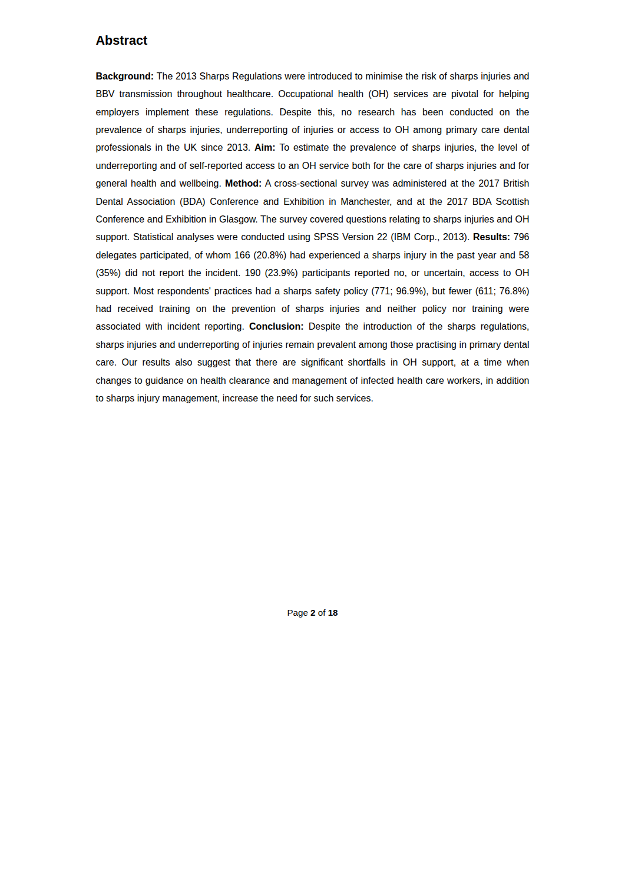Abstract
Background: The 2013 Sharps Regulations were introduced to minimise the risk of sharps injuries and BBV transmission throughout healthcare. Occupational health (OH) services are pivotal for helping employers implement these regulations. Despite this, no research has been conducted on the prevalence of sharps injuries, underreporting of injuries or access to OH among primary care dental professionals in the UK since 2013. Aim: To estimate the prevalence of sharps injuries, the level of underreporting and of self-reported access to an OH service both for the care of sharps injuries and for general health and wellbeing. Method: A cross-sectional survey was administered at the 2017 British Dental Association (BDA) Conference and Exhibition in Manchester, and at the 2017 BDA Scottish Conference and Exhibition in Glasgow. The survey covered questions relating to sharps injuries and OH support. Statistical analyses were conducted using SPSS Version 22 (IBM Corp., 2013). Results: 796 delegates participated, of whom 166 (20.8%) had experienced a sharps injury in the past year and 58 (35%) did not report the incident. 190 (23.9%) participants reported no, or uncertain, access to OH support. Most respondents' practices had a sharps safety policy (771; 96.9%), but fewer (611; 76.8%) had received training on the prevention of sharps injuries and neither policy nor training were associated with incident reporting. Conclusion: Despite the introduction of the sharps regulations, sharps injuries and underreporting of injuries remain prevalent among those practising in primary dental care. Our results also suggest that there are significant shortfalls in OH support, at a time when changes to guidance on health clearance and management of infected health care workers, in addition to sharps injury management, increase the need for such services.
Page 2 of 18